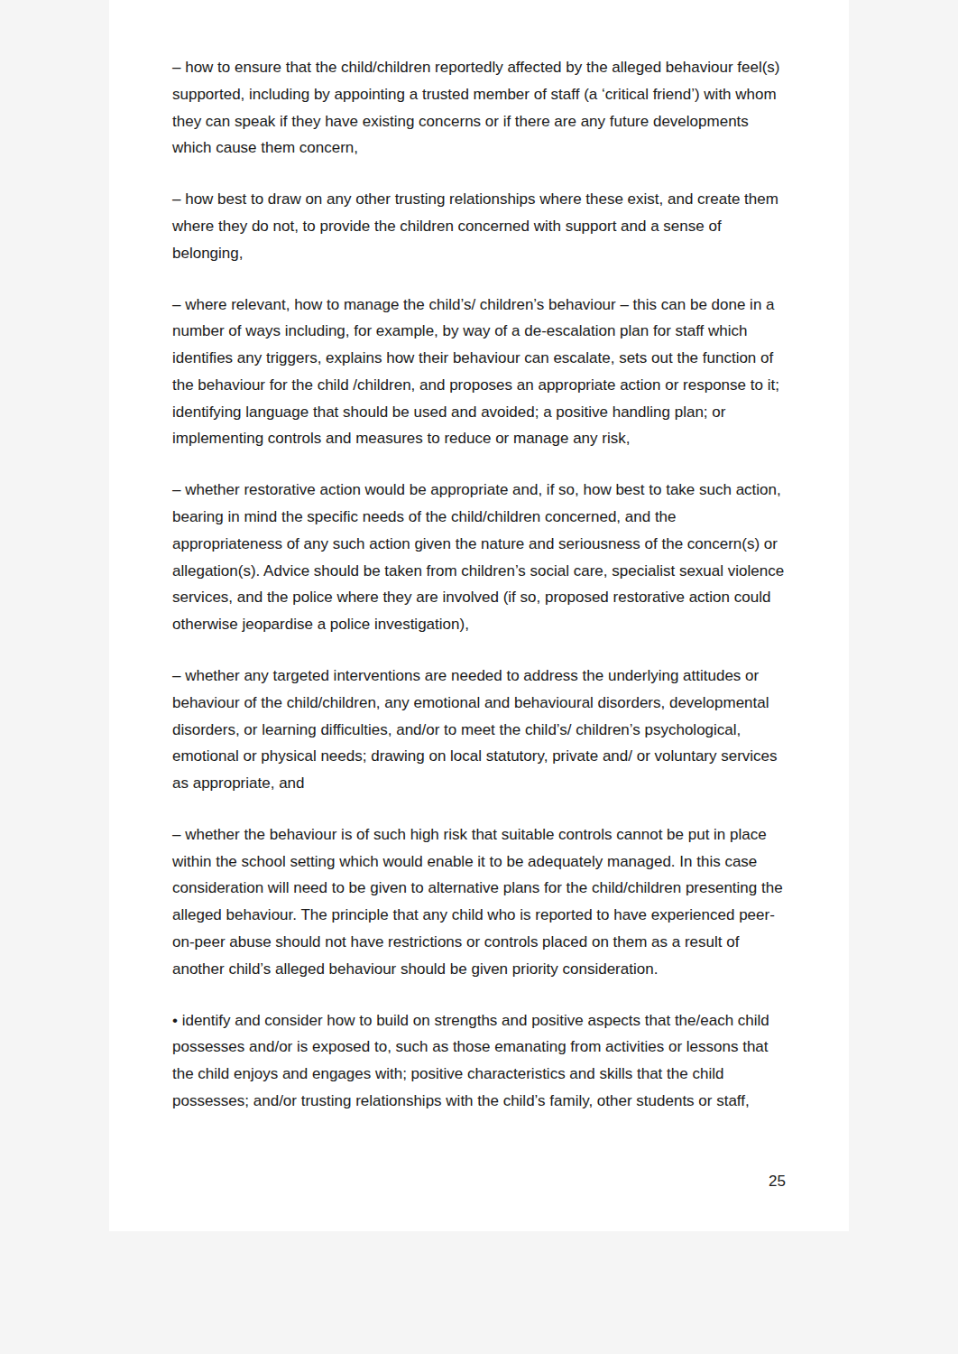– how to ensure that the child/children reportedly affected by the alleged behaviour feel(s) supported, including by appointing a trusted member of staff (a ‘critical friend’) with whom they can speak if they have existing concerns or if there are any future developments which cause them concern,
– how best to draw on any other trusting relationships where these exist, and create them where they do not, to provide the children concerned with support and a sense of belonging,
– where relevant, how to manage the child’s/ children’s behaviour – this can be done in a number of ways including, for example, by way of a de-escalation plan for staff which identifies any triggers, explains how their behaviour can escalate, sets out the function of the behaviour for the child /children, and proposes an appropriate action or response to it; identifying language that should be used and avoided; a positive handling plan; or implementing controls and measures to reduce or manage any risk,
– whether restorative action would be appropriate and, if so, how best to take such action, bearing in mind the specific needs of the child/children concerned, and the appropriateness of any such action given the nature and seriousness of the concern(s) or allegation(s). Advice should be taken from children’s social care, specialist sexual violence services, and the police where they are involved (if so, proposed restorative action could otherwise jeopardise a police investigation),
– whether any targeted interventions are needed to address the underlying attitudes or behaviour of the child/children, any emotional and behavioural disorders, developmental disorders, or learning difficulties, and/or to meet the child’s/ children’s psychological, emotional or physical needs; drawing on local statutory, private and/ or voluntary services as appropriate, and
– whether the behaviour is of such high risk that suitable controls cannot be put in place within the school setting which would enable it to be adequately managed. In this case consideration will need to be given to alternative plans for the child/children presenting the alleged behaviour. The principle that any child who is reported to have experienced peer-on-peer abuse should not have restrictions or controls placed on them as a result of another child’s alleged behaviour should be given priority consideration.
• identify and consider how to build on strengths and positive aspects that the/each child possesses and/or is exposed to, such as those emanating from activities or lessons that the child enjoys and engages with; positive characteristics and skills that the child possesses; and/or trusting relationships with the child’s family, other students or staff,
25